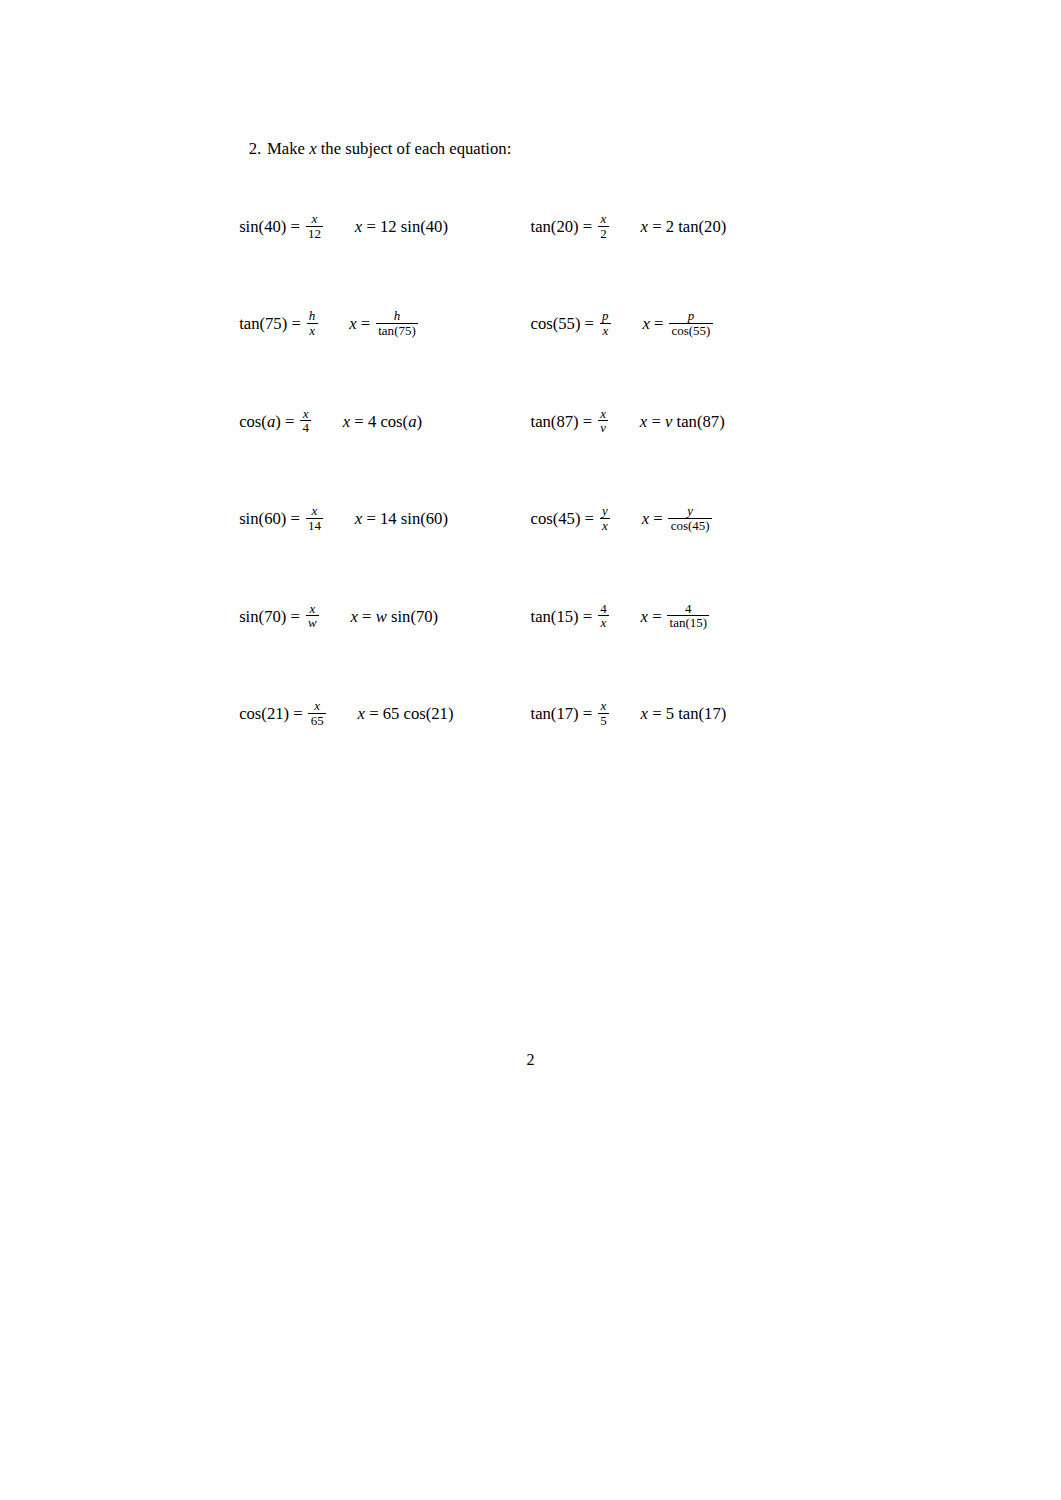2. Make x the subject of each equation:
| sin (40) = x 12 x = 12 sin (40) | tan (20) = x 2 x = 2 tan (20) |
| tan (75) = h x x = h tan (75) | cos (55) = p x x = p cos (55) |
| cos ( a ) = x 4 x = 4 cos ( a ) | tan (87) = x v x = v tan (87) |
| sin (60) = x 14 x = 14 sin (60) | cos (45) = y x x = y cos (45) |
| sin (70) = x w x = w sin (70) | tan (15) = 4 x x = 4 tan (15) |
| cos (21) = x 65 x = 65 cos (21) | tan (17) = x 5 x = 5 tan (17) |
2